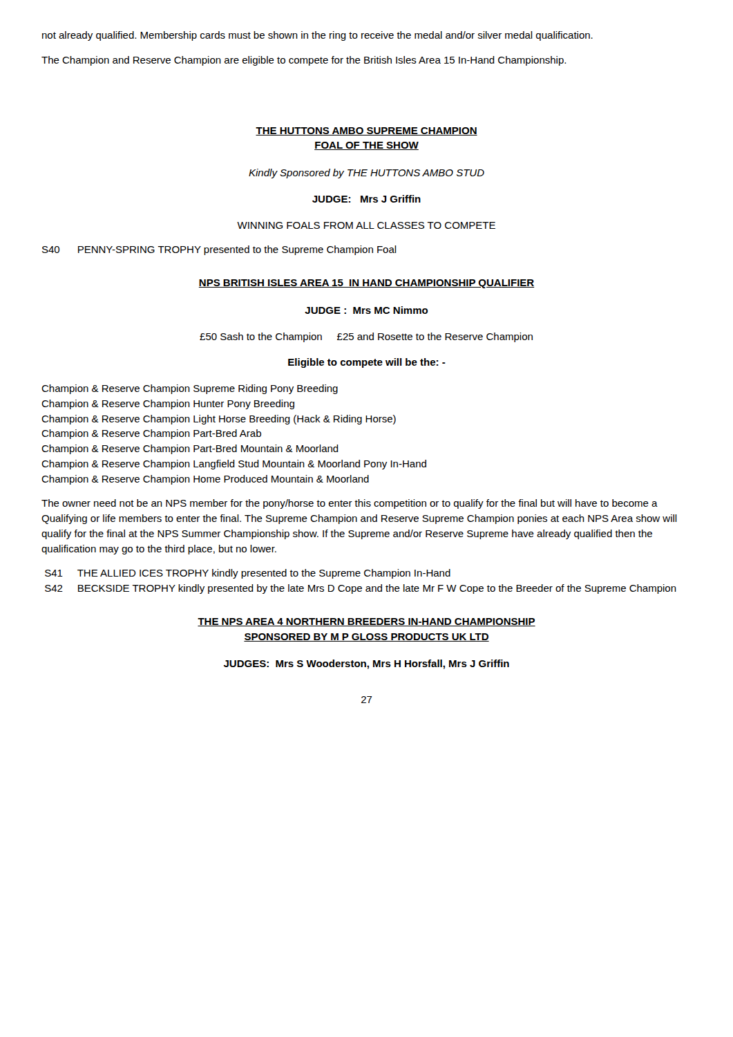not already qualified. Membership cards must be shown in the ring to receive the medal and/or silver medal qualification.
The Champion and Reserve Champion are eligible to compete for the British Isles Area 15 In-Hand Championship.
THE HUTTONS AMBO SUPREME CHAMPION
FOAL OF THE SHOW
Kindly Sponsored by THE HUTTONS AMBO STUD
JUDGE: Mrs J Griffin
WINNING FOALS FROM ALL CLASSES TO COMPETE
S40 PENNY-SPRING TROPHY presented to the Supreme Champion Foal
NPS BRITISH ISLES AREA 15 IN HAND CHAMPIONSHIP QUALIFIER
JUDGE : Mrs MC Nimmo
£50 Sash to the Champion £25 and Rosette to the Reserve Champion
Eligible to compete will be the: -
Champion & Reserve Champion Supreme Riding Pony Breeding
Champion & Reserve Champion Hunter Pony Breeding
Champion & Reserve Champion Light Horse Breeding (Hack & Riding Horse)
Champion & Reserve Champion Part-Bred Arab
Champion & Reserve Champion Part-Bred Mountain & Moorland
Champion & Reserve Champion Langfield Stud Mountain & Moorland Pony In-Hand
Champion & Reserve Champion Home Produced Mountain & Moorland
The owner need not be an NPS member for the pony/horse to enter this competition or to qualify for the final but will have to become a Qualifying or life members to enter the final. The Supreme Champion and Reserve Supreme Champion ponies at each NPS Area show will qualify for the final at the NPS Summer Championship show. If the Supreme and/or Reserve Supreme have already qualified then the qualification may go to the third place, but no lower.
S41 THE ALLIED ICES TROPHY kindly presented to the Supreme Champion In-Hand
S42 BECKSIDE TROPHY kindly presented by the late Mrs D Cope and the late Mr F W Cope to the Breeder of the Supreme Champion
THE NPS AREA 4 NORTHERN BREEDERS IN-HAND CHAMPIONSHIP
SPONSORED BY M P GLOSS PRODUCTS UK LTD
JUDGES: Mrs S Wooderston, Mrs H Horsfall, Mrs J Griffin
27